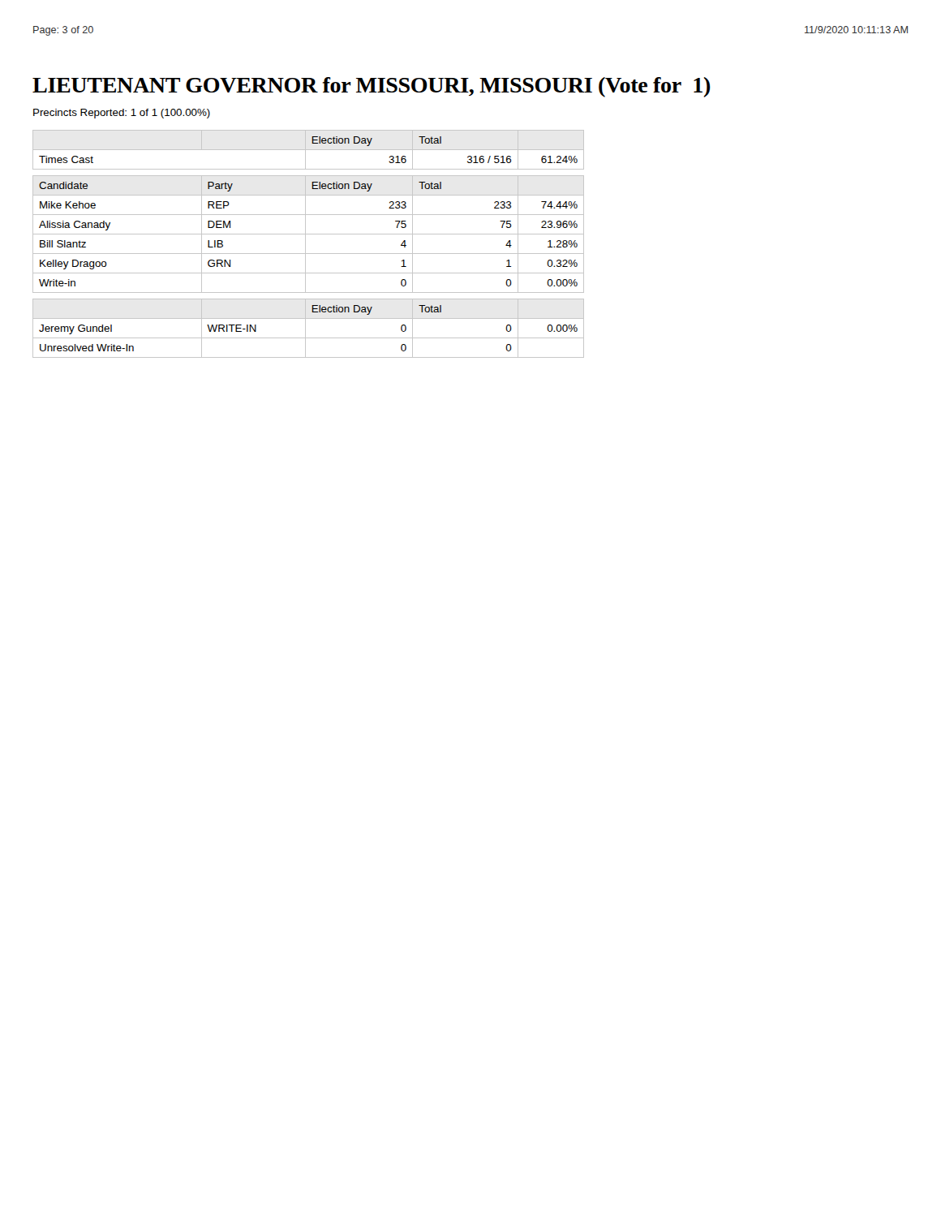Page: 3 of 20 11/9/2020 10:11:13 AM
LIEUTENANT GOVERNOR for MISSOURI, MISSOURI (Vote for 1)
Precincts Reported: 1 of 1 (100.00%)
| | | Election Day | Total | |
| Times Cast | 316 | 316 / 516 | 61.24% |
| Candidate | Party | Election Day | Total | |
| Mike Kehoe | REP | 233 | 233 | 74.44% |
| Alissia Canady | DEM | 75 | 75 | 23.96% |
| Bill Slantz | LIB | 4 | 4 | 1.28% |
| Kelley Dragoo | GRN | 1 | 1 | 0.32% |
| Write-in | | 0 | 0 | 0.00% |
| | | Election Day | Total | |
| Jeremy Gundel | WRITE-IN | 0 | 0 | 0.00% |
| Unresolved Write-In | | 0 | 0 | |